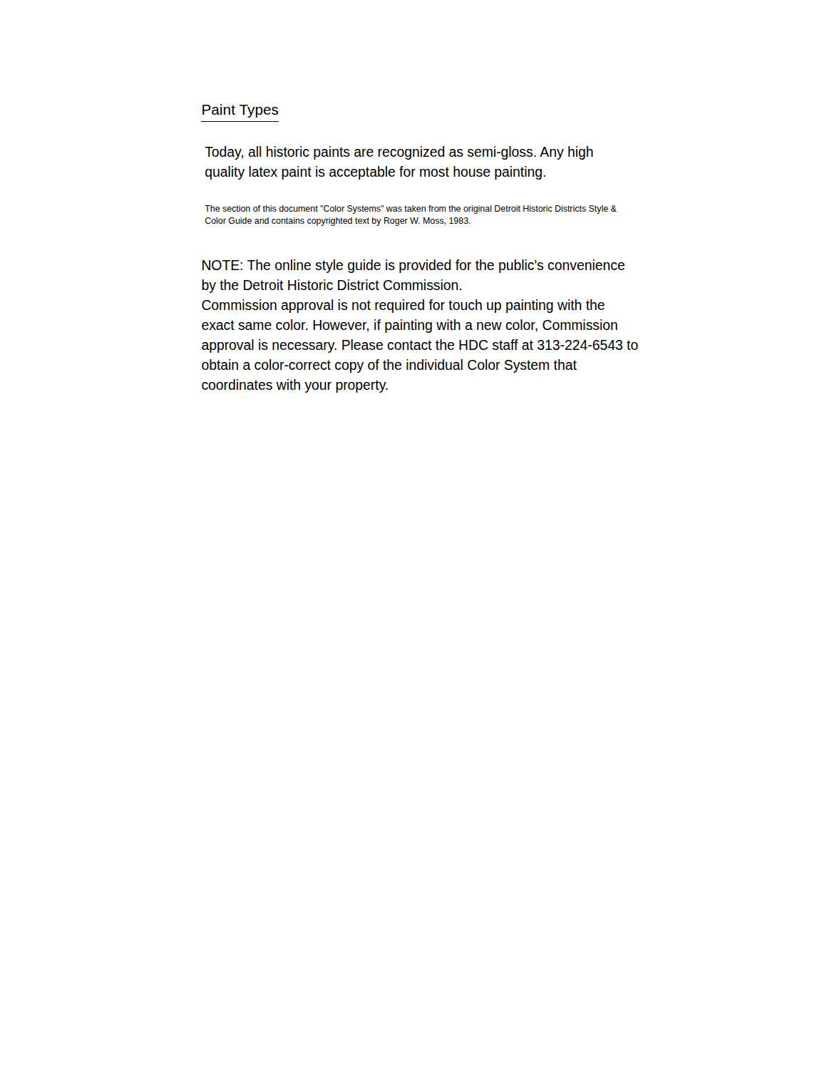Paint Types
Today, all historic paints are recognized as semi-gloss. Any high quality latex paint is acceptable for most house painting.
The section of this document "Color Systems" was taken from the original Detroit Historic Districts Style & Color Guide and contains copyrighted text by Roger W. Moss, 1983.
NOTE: The online style guide is provided for the public's convenience by the Detroit Historic District Commission.
Commission approval is not required for touch up painting with the exact same color. However, if painting with a new color, Commission approval is necessary. Please contact the HDC staff at 313-224-6543 to obtain a color-correct copy of the individual Color System that coordinates with your property.